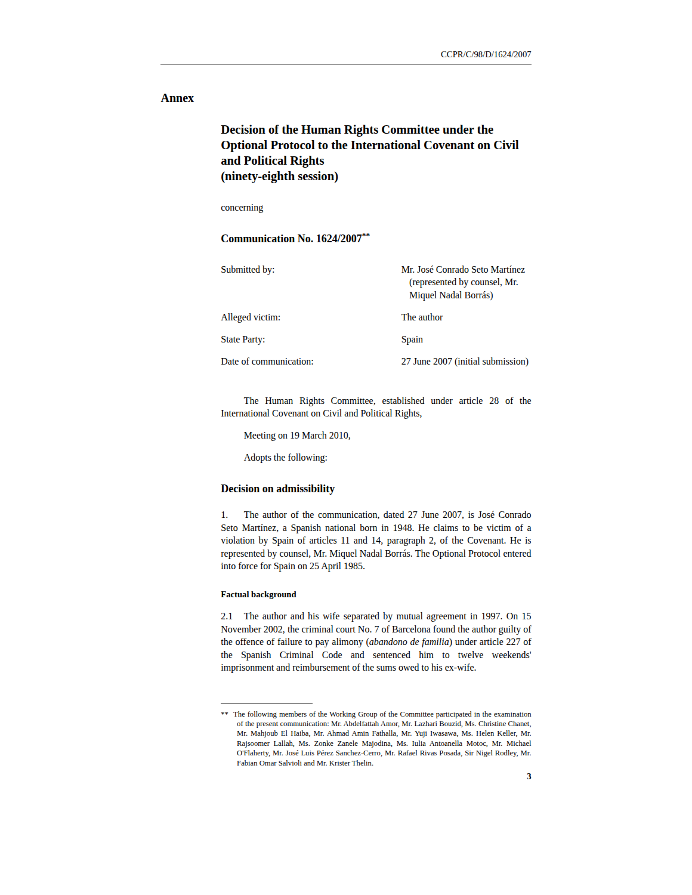CCPR/C/98/D/1624/2007
Annex
Decision of the Human Rights Committee under the Optional Protocol to the International Covenant on Civil and Political Rights
(ninety-eighth session)
concerning
Communication No. 1624/2007**
| Submitted by: | Mr. José Conrado Seto Martínez (represented by counsel, Mr. Miquel Nadal Borrás) |
| Alleged victim: | The author |
| State Party: | Spain |
| Date of communication: | 27 June 2007 (initial submission) |
The Human Rights Committee, established under article 28 of the International Covenant on Civil and Political Rights,
Meeting on 19 March 2010,
Adopts the following:
Decision on admissibility
1. The author of the communication, dated 27 June 2007, is José Conrado Seto Martínez, a Spanish national born in 1948. He claims to be victim of a violation by Spain of articles 11 and 14, paragraph 2, of the Covenant. He is represented by counsel, Mr. Miquel Nadal Borrás. The Optional Protocol entered into force for Spain on 25 April 1985.
Factual background
2.1 The author and his wife separated by mutual agreement in 1997. On 15 November 2002, the criminal court No. 7 of Barcelona found the author guilty of the offence of failure to pay alimony (abandono de familia) under article 227 of the Spanish Criminal Code and sentenced him to twelve weekends' imprisonment and reimbursement of the sums owed to his ex-wife.
** The following members of the Working Group of the Committee participated in the examination of the present communication: Mr. Abdelfattah Amor, Mr. Lazhari Bouzid, Ms. Christine Chanet, Mr. Mahjoub El Haiba, Mr. Ahmad Amin Fathalla, Mr. Yuji Iwasawa, Ms. Helen Keller, Mr. Rajsoomer Lallah, Ms. Zonke Zanele Majodina, Ms. Iulia Antoanella Motoc, Mr. Michael O'Flaherty, Mr. José Luis Pérez Sanchez-Cerro, Mr. Rafael Rivas Posada, Sir Nigel Rodley, Mr. Fabian Omar Salvioli and Mr. Krister Thelin.
3